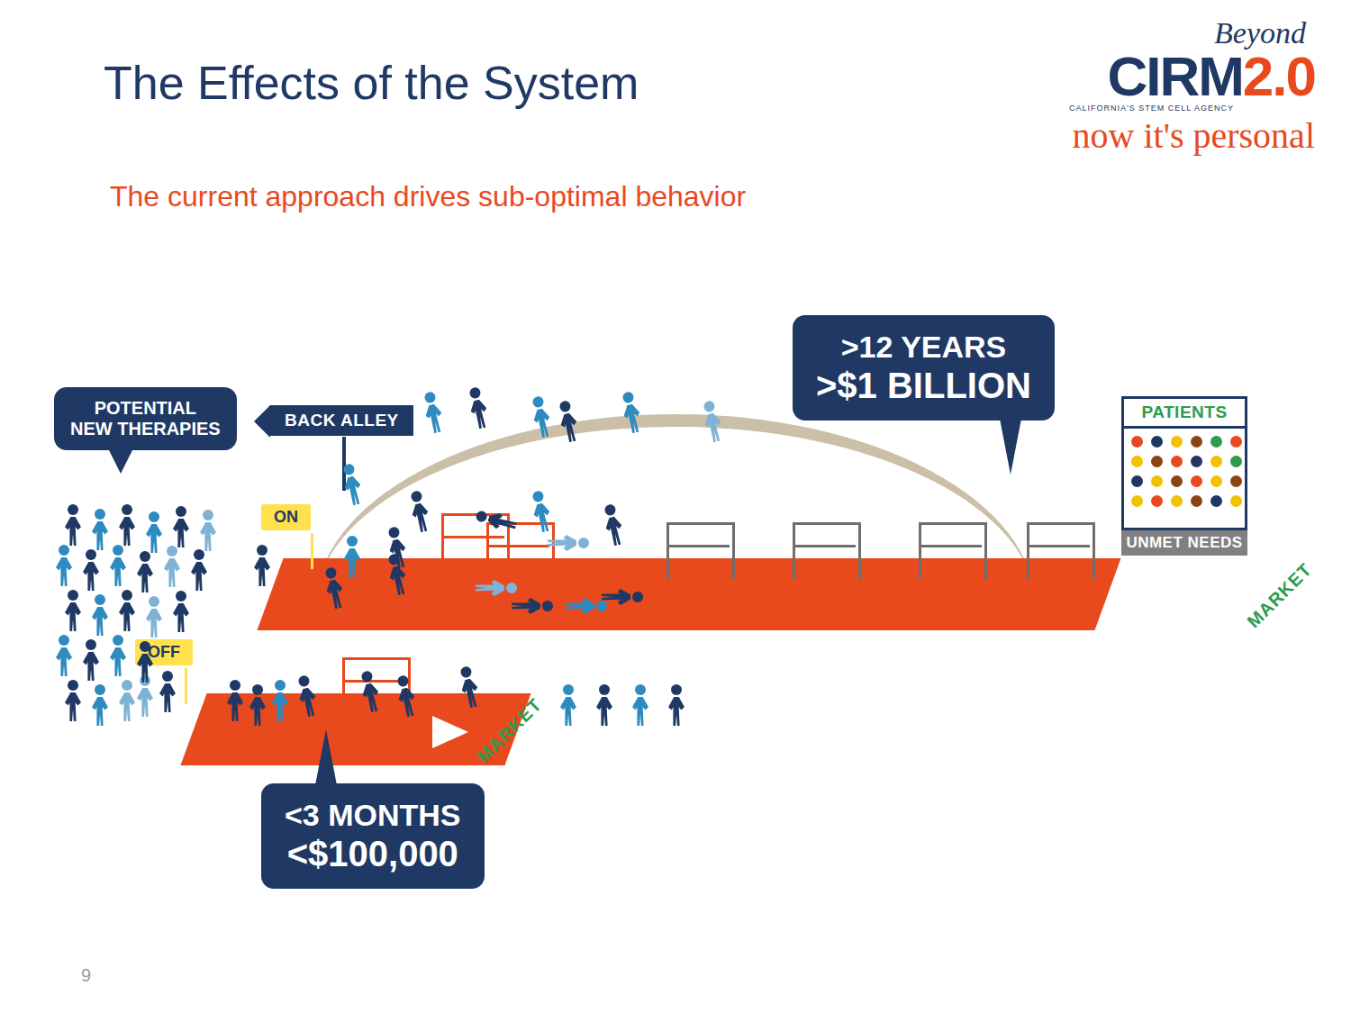The Effects of the System
The current approach drives sub-optimal behavior
Beyond
CIRM2.0
CALIFORNIA'S STEM CELL AGENCY
now it's personal
MARKET
MARKET
ON
OFF
BACK ALLEY
PATIENTS
UNMET NEEDS
POTENTIAL
NEW THERAPIES
>12 YEARS >$1 BILLION
<3 MONTHS <$100,000
9